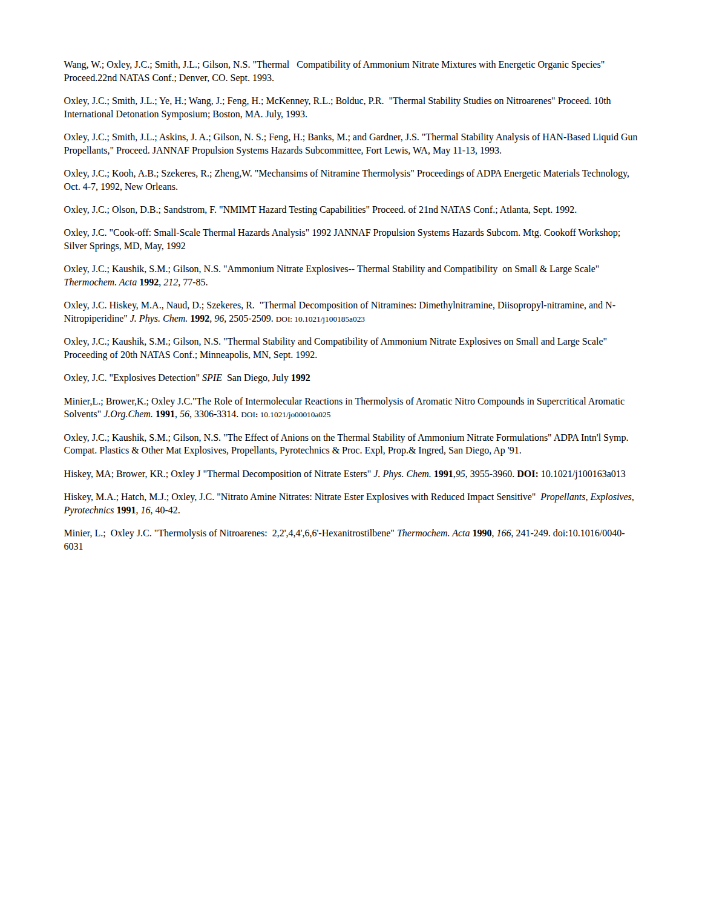Wang, W.; Oxley, J.C.; Smith, J.L.; Gilson, N.S. "Thermal Compatibility of Ammonium Nitrate Mixtures with Energetic Organic Species" Proceed.22nd NATAS Conf.; Denver, CO. Sept. 1993.
Oxley, J.C.; Smith, J.L.; Ye, H.; Wang, J.; Feng, H.; McKenney, R.L.; Bolduc, P.R. "Thermal Stability Studies on Nitroarenes" Proceed. 10th International Detonation Symposium; Boston, MA. July, 1993.
Oxley, J.C.; Smith, J.L.; Askins, J. A.; Gilson, N. S.; Feng, H.; Banks, M.; and Gardner, J.S. "Thermal Stability Analysis of HAN-Based Liquid Gun Propellants," Proceed. JANNAF Propulsion Systems Hazards Subcommittee, Fort Lewis, WA, May 11-13, 1993.
Oxley, J.C.; Kooh, A.B.; Szekeres, R.; Zheng,W. "Mechansims of Nitramine Thermolysis" Proceedings of ADPA Energetic Materials Technology, Oct. 4-7, 1992, New Orleans.
Oxley, J.C.; Olson, D.B.; Sandstrom, F. "NMIMT Hazard Testing Capabilities" Proceed. of 21nd NATAS Conf.; Atlanta, Sept. 1992.
Oxley, J.C. "Cook-off: Small-Scale Thermal Hazards Analysis" 1992 JANNAF Propulsion Systems Hazards Subcom. Mtg. Cookoff Workshop; Silver Springs, MD, May, 1992
Oxley, J.C.; Kaushik, S.M.; Gilson, N.S. "Ammonium Nitrate Explosives-- Thermal Stability and Compatibility on Small & Large Scale" Thermochem. Acta 1992, 212, 77-85.
Oxley, J.C. Hiskey, M.A., Naud, D.; Szekeres, R. "Thermal Decomposition of Nitramines: Dimethylnitramine, Diisopropyl-nitramine, and N-Nitropiperidine" J. Phys. Chem. 1992, 96, 2505-2509. DOI: 10.1021/j100185a023
Oxley, J.C.; Kaushik, S.M.; Gilson, N.S. "Thermal Stability and Compatibility of Ammonium Nitrate Explosives on Small and Large Scale" Proceeding of 20th NATAS Conf.; Minneapolis, MN, Sept. 1992.
Oxley, J.C. "Explosives Detection" SPIE San Diego, July 1992
Minier,L.; Brower,K.; Oxley J.C."The Role of Intermolecular Reactions in Thermolysis of Aromatic Nitro Compounds in Supercritical Aromatic Solvents" J.Org.Chem. 1991, 56, 3306-3314. DOI: 10.1021/jo00010a025
Oxley, J.C.; Kaushik, S.M.; Gilson, N.S. "The Effect of Anions on the Thermal Stability of Ammonium Nitrate Formulations" ADPA Intn'l Symp. Compat. Plastics & Other Mat Explosives, Propellants, Pyrotechnics & Proc. Expl, Prop.& Ingred, San Diego, Ap '91.
Hiskey, MA; Brower, KR.; Oxley J "Thermal Decomposition of Nitrate Esters" J. Phys. Chem. 1991,95, 3955-3960. DOI: 10.1021/j100163a013
Hiskey, M.A.; Hatch, M.J.; Oxley, J.C. "Nitrato Amine Nitrates: Nitrate Ester Explosives with Reduced Impact Sensitive" Propellants, Explosives, Pyrotechnics 1991, 16, 40-42.
Minier, L.; Oxley J.C. "Thermolysis of Nitroarenes: 2,2',4,4',6,6'-Hexanitrostilbene" Thermochem. Acta 1990, 166, 241-249. doi:10.1016/0040-6031